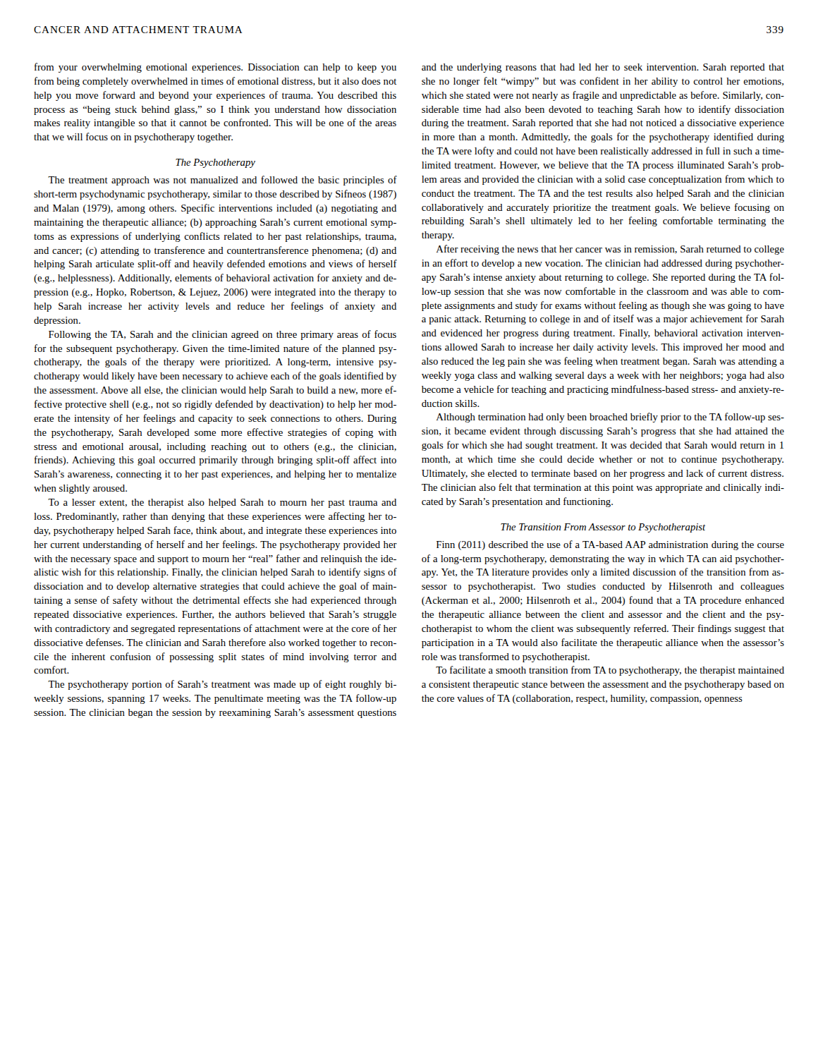Cancer and Attachment Trauma 339
from your overwhelming emotional experiences. Dissociation can help to keep you from being completely overwhelmed in times of emotional distress, but it also does not help you move forward and beyond your experiences of trauma. You described this process as “being stuck behind glass,” so I think you understand how dissociation makes reality intangible so that it cannot be confronted. This will be one of the areas that we will focus on in psychotherapy together.
The Psychotherapy
The treatment approach was not manualized and followed the basic principles of short-term psychodynamic psychotherapy, similar to those described by Sifneos (1987) and Malan (1979), among others. Specific interventions included (a) negotiating and maintaining the therapeutic alliance; (b) approaching Sarah’s current emotional symptoms as expressions of underlying conflicts related to her past relationships, trauma, and cancer; (c) attending to transference and countertransference phenomena; (d) and helping Sarah articulate split-off and heavily defended emotions and views of herself (e.g., helplessness). Additionally, elements of behavioral activation for anxiety and depression (e.g., Hopko, Robertson, & Lejuez, 2006) were integrated into the therapy to help Sarah increase her activity levels and reduce her feelings of anxiety and depression.
Following the TA, Sarah and the clinician agreed on three primary areas of focus for the subsequent psychotherapy. Given the time-limited nature of the planned psychotherapy, the goals of the therapy were prioritized. A long-term, intensive psychotherapy would likely have been necessary to achieve each of the goals identified by the assessment. Above all else, the clinician would help Sarah to build a new, more effective protective shell (e.g., not so rigidly defended by deactivation) to help her moderate the intensity of her feelings and capacity to seek connections to others. During the psychotherapy, Sarah developed some more effective strategies of coping with stress and emotional arousal, including reaching out to others (e.g., the clinician, friends). Achieving this goal occurred primarily through bringing split-off affect into Sarah’s awareness, connecting it to her past experiences, and helping her to mentalize when slightly aroused.
To a lesser extent, the therapist also helped Sarah to mourn her past trauma and loss. Predominantly, rather than denying that these experiences were affecting her today, psychotherapy helped Sarah face, think about, and integrate these experiences into her current understanding of herself and her feelings. The psychotherapy provided her with the necessary space and support to mourn her “real” father and relinquish the idealistic wish for this relationship. Finally, the clinician helped Sarah to identify signs of dissociation and to develop alternative strategies that could achieve the goal of maintaining a sense of safety without the detrimental effects she had experienced through repeated dissociative experiences. Further, the authors believed that Sarah’s struggle with contradictory and segregated representations of attachment were at the core of her dissociative defenses. The clinician and Sarah therefore also worked together to reconcile the inherent confusion of possessing split states of mind involving terror and comfort.
The psychotherapy portion of Sarah’s treatment was made up of eight roughly biweekly sessions, spanning 17 weeks. The penultimate meeting was the TA follow-up session. The clinician began the session by reexamining Sarah’s assessment questions and the underlying reasons that had led her to seek intervention. Sarah reported that she no longer felt “wimpy” but was confident in her ability to control her emotions, which she stated were not nearly as fragile and unpredictable as before. Similarly, considerable time had also been devoted to teaching Sarah how to identify dissociation during the treatment. Sarah reported that she had not noticed a dissociative experience in more than a month. Admittedly, the goals for the psychotherapy identified during the TA were lofty and could not have been realistically addressed in full in such a time-limited treatment. However, we believe that the TA process illuminated Sarah’s problem areas and provided the clinician with a solid case conceptualization from which to conduct the treatment. The TA and the test results also helped Sarah and the clinician collaboratively and accurately prioritize the treatment goals. We believe focusing on rebuilding Sarah’s shell ultimately led to her feeling comfortable terminating the therapy.
After receiving the news that her cancer was in remission, Sarah returned to college in an effort to develop a new vocation. The clinician had addressed during psychotherapy Sarah’s intense anxiety about returning to college. She reported during the TA follow-up session that she was now comfortable in the classroom and was able to complete assignments and study for exams without feeling as though she was going to have a panic attack. Returning to college in and of itself was a major achievement for Sarah and evidenced her progress during treatment. Finally, behavioral activation interventions allowed Sarah to increase her daily activity levels. This improved her mood and also reduced the leg pain she was feeling when treatment began. Sarah was attending a weekly yoga class and walking several days a week with her neighbors; yoga had also become a vehicle for teaching and practicing mindfulness-based stress- and anxiety-reduction skills.
Although termination had only been broached briefly prior to the TA follow-up session, it became evident through discussing Sarah’s progress that she had attained the goals for which she had sought treatment. It was decided that Sarah would return in 1 month, at which time she could decide whether or not to continue psychotherapy. Ultimately, she elected to terminate based on her progress and lack of current distress. The clinician also felt that termination at this point was appropriate and clinically indicated by Sarah’s presentation and functioning.
The Transition From Assessor to Psychotherapist
Finn (2011) described the use of a TA-based AAP administration during the course of a long-term psychotherapy, demonstrating the way in which TA can aid psychotherapy. Yet, the TA literature provides only a limited discussion of the transition from assessor to psychotherapist. Two studies conducted by Hilsenroth and colleagues (Ackerman et al., 2000; Hilsenroth et al., 2004) found that a TA procedure enhanced the therapeutic alliance between the client and assessor and the client and the psychotherapist to whom the client was subsequently referred. Their findings suggest that participation in a TA would also facilitate the therapeutic alliance when the assessor’s role was transformed to psychotherapist.
To facilitate a smooth transition from TA to psychotherapy, the therapist maintained a consistent therapeutic stance between the assessment and the psychotherapy based on the core values of TA (collaboration, respect, humility, compassion, openness